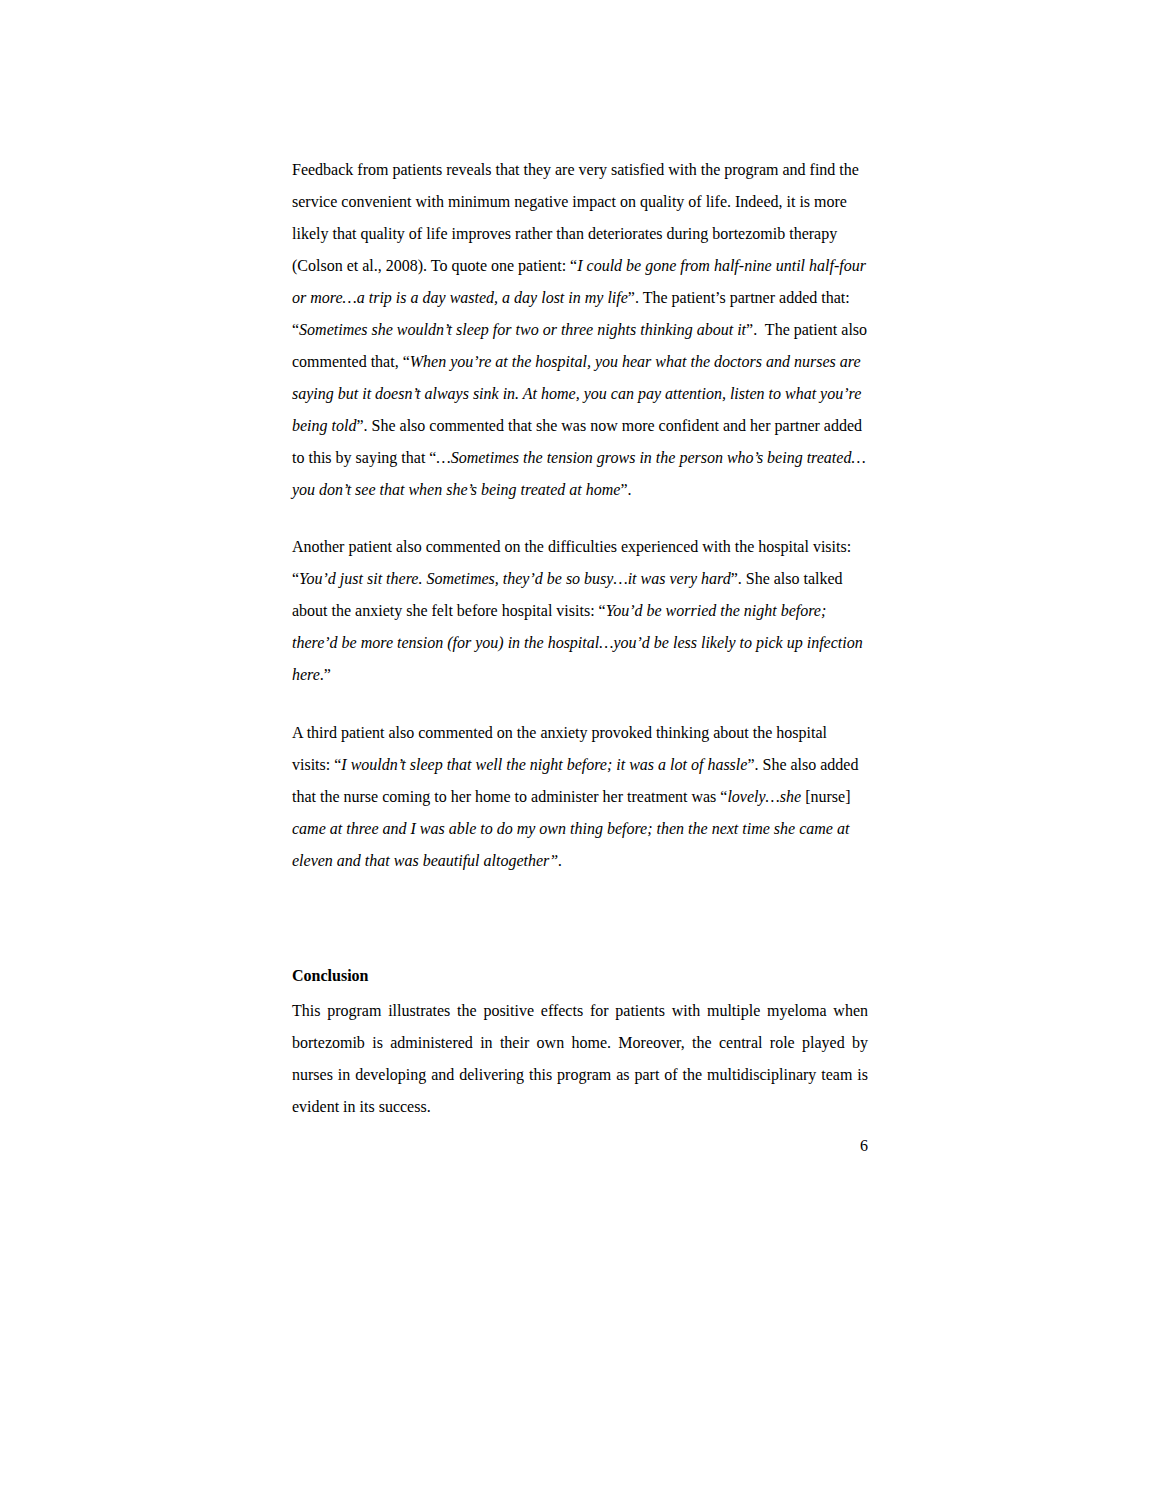Feedback from patients reveals that they are very satisfied with the program and find the service convenient with minimum negative impact on quality of life. Indeed, it is more likely that quality of life improves rather than deteriorates during bortezomib therapy (Colson et al., 2008). To quote one patient: “I could be gone from half-nine until half-four or more…a trip is a day wasted, a day lost in my life”. The patient’s partner added that: “Sometimes she wouldn’t sleep for two or three nights thinking about it”. The patient also commented that, “When you’re at the hospital, you hear what the doctors and nurses are saying but it doesn’t always sink in. At home, you can pay attention, listen to what you’re being told”. She also commented that she was now more confident and her partner added to this by saying that “…Sometimes the tension grows in the person who’s being treated…you don’t see that when she’s being treated at home”.
Another patient also commented on the difficulties experienced with the hospital visits: “You’d just sit there. Sometimes, they’d be so busy…it was very hard”. She also talked about the anxiety she felt before hospital visits: “You’d be worried the night before; there’d be more tension (for you) in the hospital…you’d be less likely to pick up infection here.”
A third patient also commented on the anxiety provoked thinking about the hospital visits: “I wouldn’t sleep that well the night before; it was a lot of hassle”. She also added that the nurse coming to her home to administer her treatment was “lovely…she [nurse] came at three and I was able to do my own thing before; then the next time she came at eleven and that was beautiful altogether”.
Conclusion
This program illustrates the positive effects for patients with multiple myeloma when bortezomib is administered in their own home. Moreover, the central role played by nurses in developing and delivering this program as part of the multidisciplinary team is evident in its success.
6